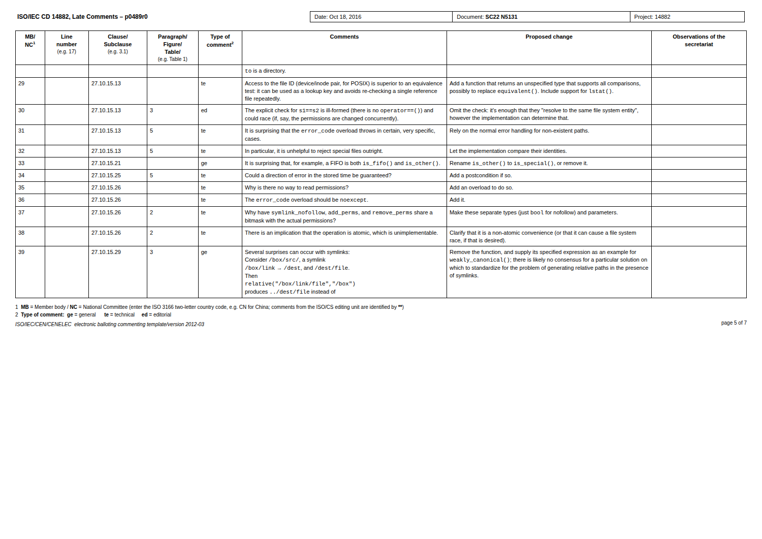| ISO/IEC CD 14882, Late Comments – p0489r0 | / Date: Oct 18, 2016 / Document: SC22 N5131 / Project: 14882 / |
| MB/ NC 1 | Line number (e.g. 17) | Clause/ Subclause (e.g. 3.1) | Paragraph/ Figure/ Table/ (e.g. Table 1) | Type of comment 2 | Comments | Proposed change | Observations of the secretariat |
| --- | --- | --- | --- | --- | --- | --- | --- |
| | | | | | to is a directory. | | |
| 29 | | 27.10.15.13 | | te | Access to the file ID (device/inode pair, for POSIX) is superior to an equivalence test: it can be used as a lookup key and avoids re-checking a single reference file repeatedly. | Add a function that returns an unspecified type that supports all comparisons, possibly to replace equivalent() . Include support for lstat() . | |
| 30 | | 27.10.15.13 | 3 | ed | The explicit check for s1==s2 is ill-formed (there is no operator==() ) and could race (if, say, the permissions are changed concurrently). | Omit the check: it's enough that they "resolve to the same file system entity", however the implementation can determine that. | |
| 31 | | 27.10.15.13 | 5 | te | It is surprising that the error_code overload throws in certain, very specific, cases. | Rely on the normal error handling for non-existent paths. | |
| 32 | | 27.10.15.13 | 5 | te | In particular, it is unhelpful to reject special files outright. | Let the implementation compare their identities. | |
| 33 | | 27.10.15.21 | | ge | It is surprising that, for example, a FIFO is both is_fifo() and is_other() . | Rename is_other() to is_special() , or remove it. | |
| 34 | | 27.10.15.25 | 5 | te | Could a direction of error in the stored time be guaranteed? | Add a postcondition if so. | |
| 35 | | 27.10.15.26 | | te | Why is there no way to read permissions? | Add an overload to do so. | |
| 36 | | 27.10.15.26 | | te | The error_code overload should be noexcept . | Add it. | |
| 37 | | 27.10.15.26 | 2 | te | Why have symlink_nofollow , add_perms , and remove_perms share a bitmask with the actual permissions? | Make these separate types (just bool for nofollow) and parameters. | |
| 38 | | 27.10.15.26 | 2 | te | There is an implication that the operation is atomic, which is unimplementable. | Clarify that it is a non-atomic convenience (or that it can cause a file system race, if that is desired). | |
| 39 | | 27.10.15.29 | 3 | ge | Several surprises can occur with symlinks: Consider /box/src/ , a symlink /box/link → /dest , and /dest/file . Then relative("/box/link/file","/box") produces ../dest/file instead of | Remove the function, and supply its specified expression as an example for weakly_canonical() ; there is likely no consensus for a particular solution on which to standardize for the problem of generating relative paths in the presence of symlinks. | |
1 MB = Member body / NC = National Committee (enter the ISO 3166 two-letter country code, e.g. CN for China; comments from the ISO/CS editing unit are identified by **)
2 Type of comment: ge = general te = technical ed = editorial
ISO/IEC/CEN/CENELEC electronic balloting commenting template/version 2012-03
page 5 of 7